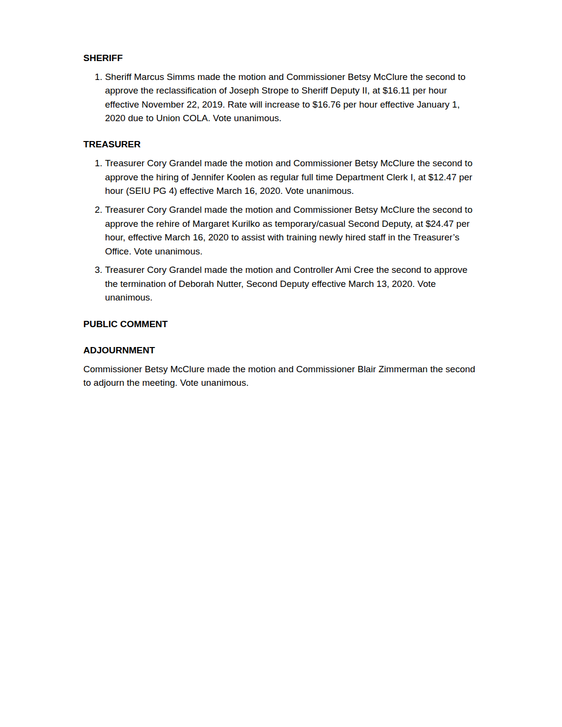SHERIFF
Sheriff Marcus Simms made the motion and Commissioner Betsy McClure the second to approve the reclassification of Joseph Strope to Sheriff Deputy II, at $16.11 per hour effective November 22, 2019. Rate will increase to $16.76 per hour effective January 1, 2020 due to Union COLA. Vote unanimous.
TREASURER
Treasurer Cory Grandel made the motion and Commissioner Betsy McClure the second to approve the hiring of Jennifer Koolen as regular full time Department Clerk I, at $12.47 per hour (SEIU PG 4) effective March 16, 2020. Vote unanimous.
Treasurer Cory Grandel made the motion and Commissioner Betsy McClure the second to approve the rehire of Margaret Kurilko as temporary/casual Second Deputy, at $24.47 per hour, effective March 16, 2020 to assist with training newly hired staff in the Treasurer’s Office. Vote unanimous.
Treasurer Cory Grandel made the motion and Controller Ami Cree the second to approve the termination of Deborah Nutter, Second Deputy effective March 13, 2020. Vote unanimous.
PUBLIC COMMENT
ADJOURNMENT
Commissioner Betsy McClure made the motion and Commissioner Blair Zimmerman the second to adjourn the meeting. Vote unanimous.